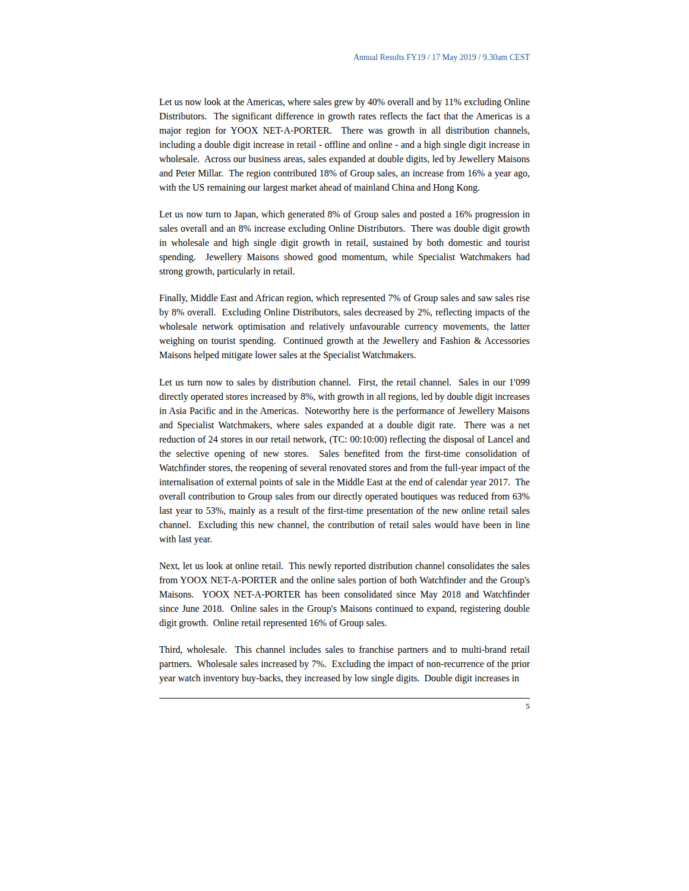Annual Results FY19 / 17 May 2019 / 9.30am CEST
Let us now look at the Americas, where sales grew by 40% overall and by 11% excluding Online Distributors. The significant difference in growth rates reflects the fact that the Americas is a major region for YOOX NET-A-PORTER. There was growth in all distribution channels, including a double digit increase in retail - offline and online - and a high single digit increase in wholesale. Across our business areas, sales expanded at double digits, led by Jewellery Maisons and Peter Millar. The region contributed 18% of Group sales, an increase from 16% a year ago, with the US remaining our largest market ahead of mainland China and Hong Kong.
Let us now turn to Japan, which generated 8% of Group sales and posted a 16% progression in sales overall and an 8% increase excluding Online Distributors. There was double digit growth in wholesale and high single digit growth in retail, sustained by both domestic and tourist spending. Jewellery Maisons showed good momentum, while Specialist Watchmakers had strong growth, particularly in retail.
Finally, Middle East and African region, which represented 7% of Group sales and saw sales rise by 8% overall. Excluding Online Distributors, sales decreased by 2%, reflecting impacts of the wholesale network optimisation and relatively unfavourable currency movements, the latter weighing on tourist spending. Continued growth at the Jewellery and Fashion & Accessories Maisons helped mitigate lower sales at the Specialist Watchmakers.
Let us turn now to sales by distribution channel. First, the retail channel. Sales in our 1'099 directly operated stores increased by 8%, with growth in all regions, led by double digit increases in Asia Pacific and in the Americas. Noteworthy here is the performance of Jewellery Maisons and Specialist Watchmakers, where sales expanded at a double digit rate. There was a net reduction of 24 stores in our retail network, (TC: 00:10:00) reflecting the disposal of Lancel and the selective opening of new stores. Sales benefited from the first-time consolidation of Watchfinder stores, the reopening of several renovated stores and from the full-year impact of the internalisation of external points of sale in the Middle East at the end of calendar year 2017. The overall contribution to Group sales from our directly operated boutiques was reduced from 63% last year to 53%, mainly as a result of the first-time presentation of the new online retail sales channel. Excluding this new channel, the contribution of retail sales would have been in line with last year.
Next, let us look at online retail. This newly reported distribution channel consolidates the sales from YOOX NET-A-PORTER and the online sales portion of both Watchfinder and the Group's Maisons. YOOX NET-A-PORTER has been consolidated since May 2018 and Watchfinder since June 2018. Online sales in the Group's Maisons continued to expand, registering double digit growth. Online retail represented 16% of Group sales.
Third, wholesale. This channel includes sales to franchise partners and to multi-brand retail partners. Wholesale sales increased by 7%. Excluding the impact of non-recurrence of the prior year watch inventory buy-backs, they increased by low single digits. Double digit increases in
5